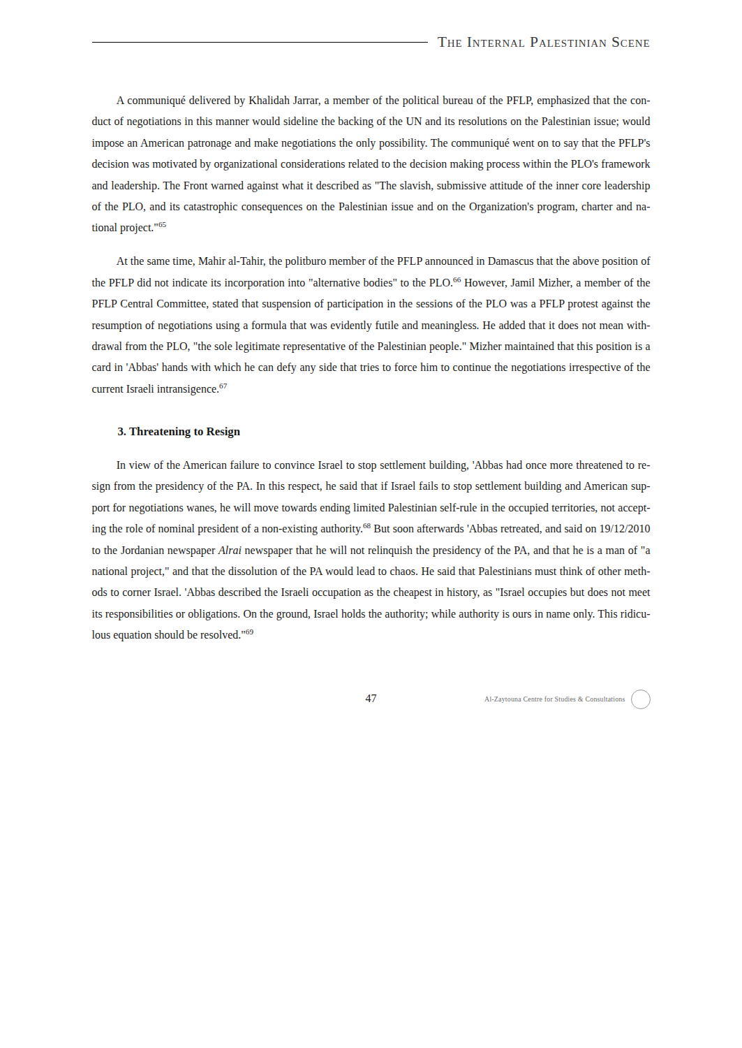The Internal Palestinian Scene
A communiqué delivered by Khalidah Jarrar, a member of the political bureau of the PFLP, emphasized that the conduct of negotiations in this manner would sideline the backing of the UN and its resolutions on the Palestinian issue; would impose an American patronage and make negotiations the only possibility. The communiqué went on to say that the PFLP's decision was motivated by organizational considerations related to the decision making process within the PLO's framework and leadership. The Front warned against what it described as "The slavish, submissive attitude of the inner core leadership of the PLO, and its catastrophic consequences on the Palestinian issue and on the Organization's program, charter and national project."65
At the same time, Mahir al-Tahir, the politburo member of the PFLP announced in Damascus that the above position of the PFLP did not indicate its incorporation into "alternative bodies" to the PLO.66 However, Jamil Mizher, a member of the PFLP Central Committee, stated that suspension of participation in the sessions of the PLO was a PFLP protest against the resumption of negotiations using a formula that was evidently futile and meaningless. He added that it does not mean withdrawal from the PLO, "the sole legitimate representative of the Palestinian people." Mizher maintained that this position is a card in 'Abbas' hands with which he can defy any side that tries to force him to continue the negotiations irrespective of the current Israeli intransigence.67
3. Threatening to Resign
In view of the American failure to convince Israel to stop settlement building, 'Abbas had once more threatened to resign from the presidency of the PA. In this respect, he said that if Israel fails to stop settlement building and American support for negotiations wanes, he will move towards ending limited Palestinian self-rule in the occupied territories, not accepting the role of nominal president of a non-existing authority.68 But soon afterwards 'Abbas retreated, and said on 19/12/2010 to the Jordanian newspaper Alrai newspaper that he will not relinquish the presidency of the PA, and that he is a man of "a national project," and that the dissolution of the PA would lead to chaos. He said that Palestinians must think of other methods to corner Israel. 'Abbas described the Israeli occupation as the cheapest in history, as "Israel occupies but does not meet its responsibilities or obligations. On the ground, Israel holds the authority; while authority is ours in name only. This ridiculous equation should be resolved."69
47 Al-Zaytouna Centre for Studies & Consultations